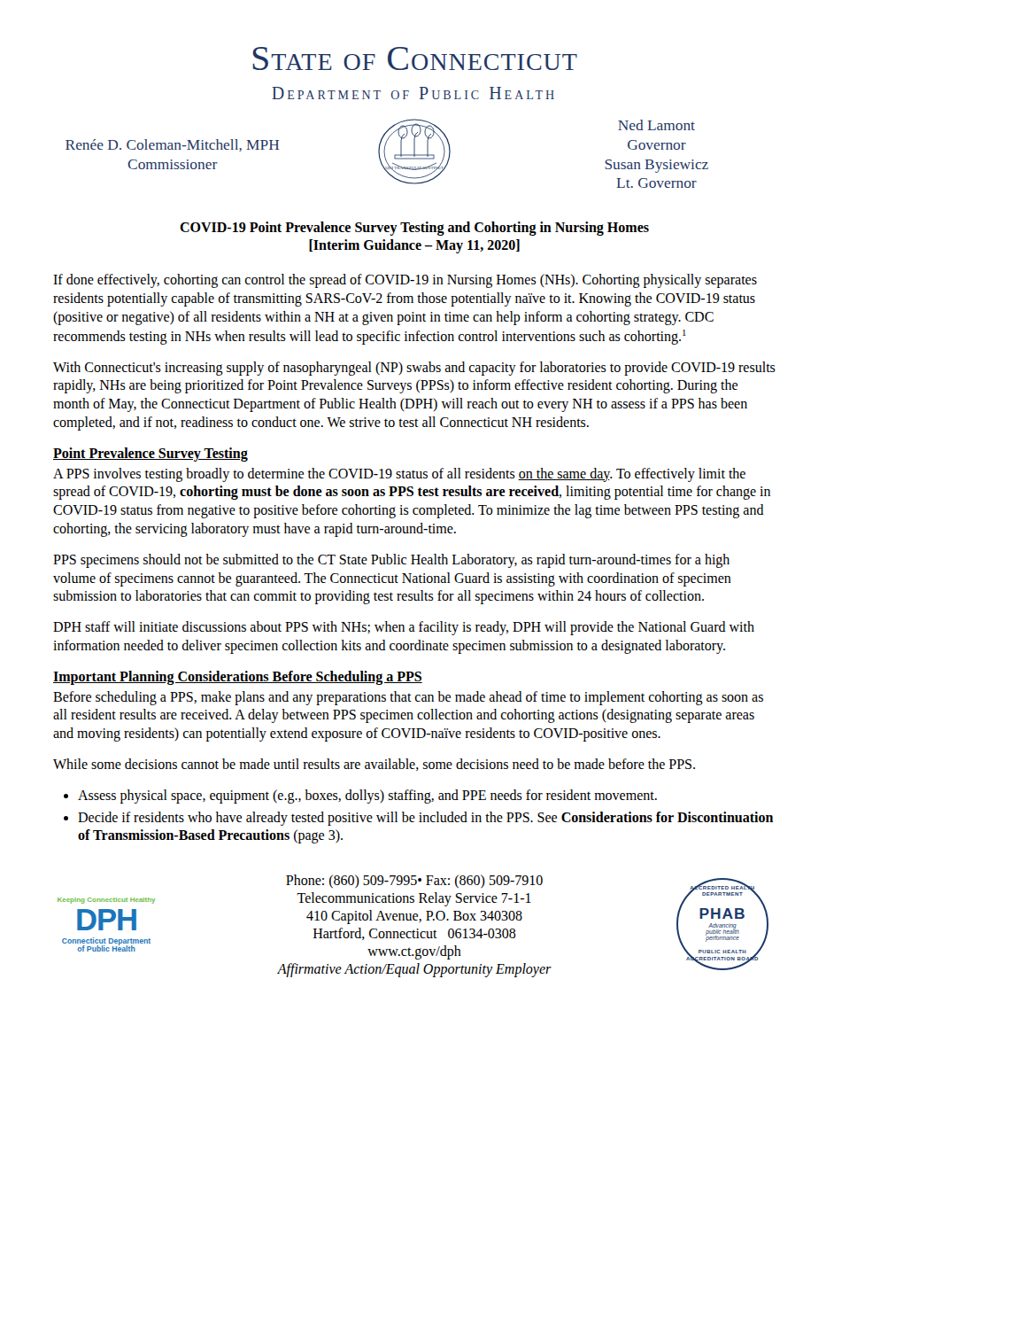State of Connecticut
Department of Public Health
| Renée D. Coleman-Mitchell, MPH Commissioner | QUI TRANSTULIT SUSTINET | Ned Lamont Governor Susan Bysiewicz Lt. Governor |
COVID-19 Point Prevalence Survey Testing and Cohorting in Nursing Homes
[Interim Guidance – May 11, 2020]
If done effectively, cohorting can control the spread of COVID-19 in Nursing Homes (NHs). Cohorting physically separates residents potentially capable of transmitting SARS-CoV-2 from those potentially naïve to it. Knowing the COVID-19 status (positive or negative) of all residents within a NH at a given point in time can help inform a cohorting strategy. CDC recommends testing in NHs when results will lead to specific infection control interventions such as cohorting.1
With Connecticut's increasing supply of nasopharyngeal (NP) swabs and capacity for laboratories to provide COVID-19 results rapidly, NHs are being prioritized for Point Prevalence Surveys (PPSs) to inform effective resident cohorting. During the month of May, the Connecticut Department of Public Health (DPH) will reach out to every NH to assess if a PPS has been completed, and if not, readiness to conduct one. We strive to test all Connecticut NH residents.
Point Prevalence Survey Testing
A PPS involves testing broadly to determine the COVID-19 status of all residents on the same day. To effectively limit the spread of COVID-19, cohorting must be done as soon as PPS test results are received, limiting potential time for change in COVID-19 status from negative to positive before cohorting is completed. To minimize the lag time between PPS testing and cohorting, the servicing laboratory must have a rapid turn-around-time.
PPS specimens should not be submitted to the CT State Public Health Laboratory, as rapid turn-around-times for a high volume of specimens cannot be guaranteed. The Connecticut National Guard is assisting with coordination of specimen submission to laboratories that can commit to providing test results for all specimens within 24 hours of collection.
DPH staff will initiate discussions about PPS with NHs; when a facility is ready, DPH will provide the National Guard with information needed to deliver specimen collection kits and coordinate specimen submission to a designated laboratory.
Important Planning Considerations Before Scheduling a PPS
Before scheduling a PPS, make plans and any preparations that can be made ahead of time to implement cohorting as soon as all resident results are received. A delay between PPS specimen collection and cohorting actions (designating separate areas and moving residents) can potentially extend exposure of COVID-naïve residents to COVID-positive ones.
While some decisions cannot be made until results are available, some decisions need to be made before the PPS.
Assess physical space, equipment (e.g., boxes, dollys) staffing, and PPE needs for resident movement.
Decide if residents who have already tested positive will be included in the PPS. See Considerations for Discontinuation of Transmission-Based Precautions (page 3).
Keeping Connecticut Healthy
DPH
Connecticut Department
of Public Health
Phone: (860) 509-7995• Fax: (860) 509-7910
Telecommunications Relay Service 7-1-1
410 Capitol Avenue, P.O. Box 340308
Hartford, Connecticut 06134-0308
www.ct.gov/dph
Affirmative Action/Equal Opportunity Employer
ACCREDITED HEALTH DEPARTMENT
PHAB
Advancing
public health
performance
PUBLIC HEALTH ACCREDITATION BOARD